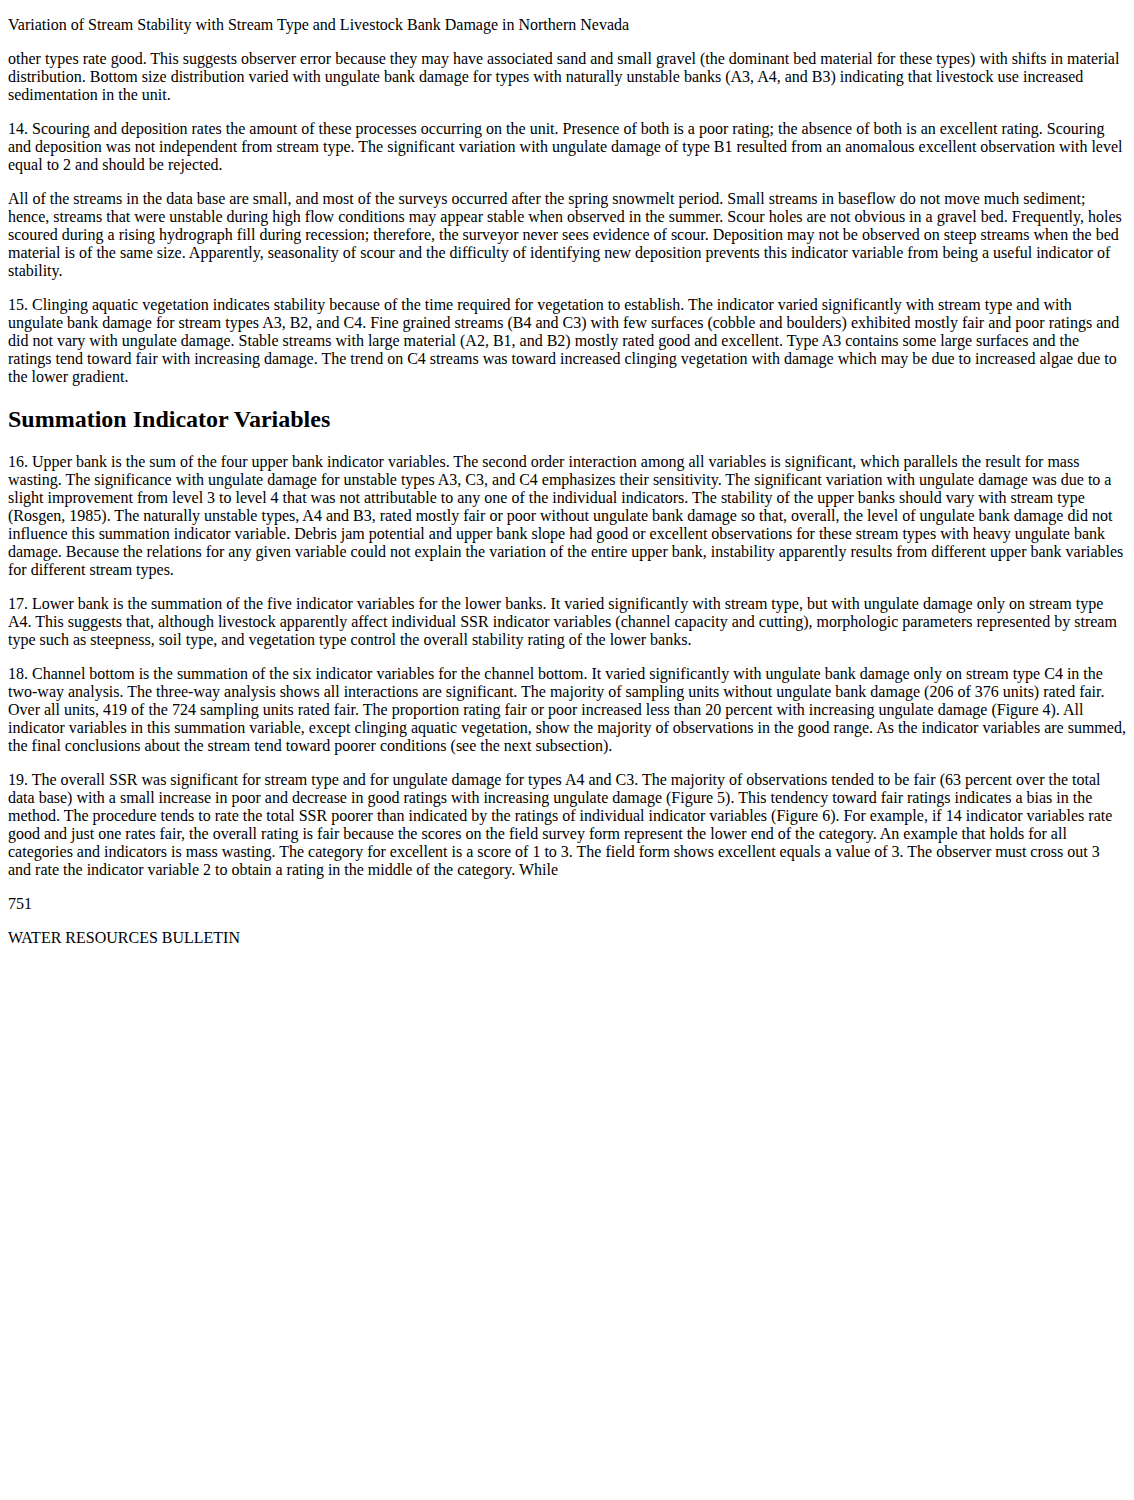Variation of Stream Stability with Stream Type and Livestock Bank Damage in Northern Nevada
other types rate good. This suggests observer error because they may have associated sand and small gravel (the dominant bed material for these types) with shifts in material distribution. Bottom size distribution varied with ungulate bank damage for types with naturally unstable banks (A3, A4, and B3) indicating that livestock use increased sedimentation in the unit.
14. Scouring and deposition rates the amount of these processes occurring on the unit. Presence of both is a poor rating; the absence of both is an excellent rating. Scouring and deposition was not independent from stream type. The significant variation with ungulate damage of type B1 resulted from an anomalous excellent observation with level equal to 2 and should be rejected.
All of the streams in the data base are small, and most of the surveys occurred after the spring snowmelt period. Small streams in baseflow do not move much sediment; hence, streams that were unstable during high flow conditions may appear stable when observed in the summer. Scour holes are not obvious in a gravel bed. Frequently, holes scoured during a rising hydrograph fill during recession; therefore, the surveyor never sees evidence of scour. Deposition may not be observed on steep streams when the bed material is of the same size. Apparently, seasonality of scour and the difficulty of identifying new deposition prevents this indicator variable from being a useful indicator of stability.
15. Clinging aquatic vegetation indicates stability because of the time required for vegetation to establish. The indicator varied significantly with stream type and with ungulate bank damage for stream types A3, B2, and C4. Fine grained streams (B4 and C3) with few surfaces (cobble and boulders) exhibited mostly fair and poor ratings and did not vary with ungulate damage. Stable streams with large material (A2, B1, and B2) mostly rated good and excellent. Type A3 contains some large surfaces and the ratings tend toward fair with increasing damage. The trend on C4 streams was toward increased clinging vegetation with damage which may be due to increased algae due to the lower gradient.
Summation Indicator Variables
16. Upper bank is the sum of the four upper bank indicator variables. The second order interaction among all variables is significant, which parallels the result for mass wasting. The significance with ungulate damage for unstable types A3, C3, and C4 emphasizes their sensitivity. The significant variation with ungulate damage was due to a slight improvement from level 3 to level 4 that was not attributable to any one of the individual indicators. The stability of the upper banks should vary with stream type (Rosgen, 1985). The naturally unstable types, A4 and B3, rated mostly fair or poor without ungulate bank damage so that, overall, the level of ungulate bank damage did not influence this summation indicator variable. Debris jam potential and upper bank slope had good or excellent observations for these stream types with heavy ungulate bank damage. Because the relations for any given variable could not explain the variation of the entire upper bank, instability apparently results from different upper bank variables for different stream types.
17. Lower bank is the summation of the five indicator variables for the lower banks. It varied significantly with stream type, but with ungulate damage only on stream type A4. This suggests that, although livestock apparently affect individual SSR indicator variables (channel capacity and cutting), morphologic parameters represented by stream type such as steepness, soil type, and vegetation type control the overall stability rating of the lower banks.
18. Channel bottom is the summation of the six indicator variables for the channel bottom. It varied significantly with ungulate bank damage only on stream type C4 in the two-way analysis. The three-way analysis shows all interactions are significant. The majority of sampling units without ungulate bank damage (206 of 376 units) rated fair. Over all units, 419 of the 724 sampling units rated fair. The proportion rating fair or poor increased less than 20 percent with increasing ungulate damage (Figure 4). All indicator variables in this summation variable, except clinging aquatic vegetation, show the majority of observations in the good range. As the indicator variables are summed, the final conclusions about the stream tend toward poorer conditions (see the next subsection).
19. The overall SSR was significant for stream type and for ungulate damage for types A4 and C3. The majority of observations tended to be fair (63 percent over the total data base) with a small increase in poor and decrease in good ratings with increasing ungulate damage (Figure 5). This tendency toward fair ratings indicates a bias in the method. The procedure tends to rate the total SSR poorer than indicated by the ratings of individual indicator variables (Figure 6). For example, if 14 indicator variables rate good and just one rates fair, the overall rating is fair because the scores on the field survey form represent the lower end of the category. An example that holds for all categories and indicators is mass wasting. The category for excellent is a score of 1 to 3. The field form shows excellent equals a value of 3. The observer must cross out 3 and rate the indicator variable 2 to obtain a rating in the middle of the category. While
751
WATER RESOURCES BULLETIN